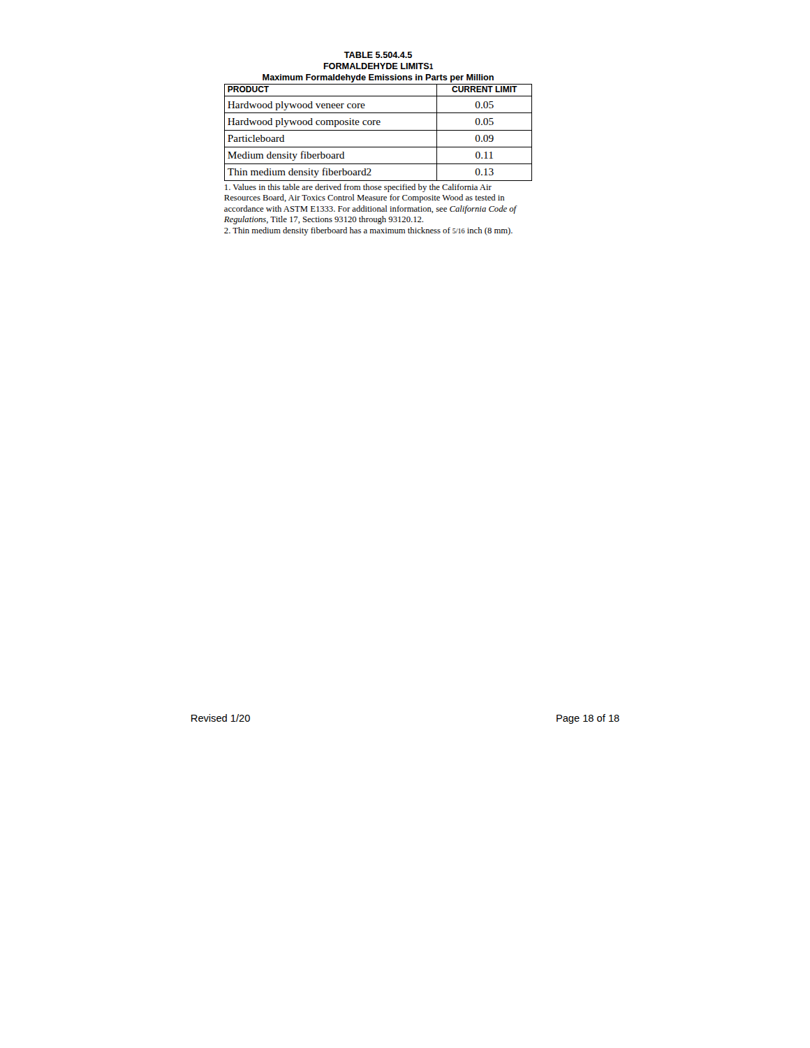TABLE 5.504.4.5
FORMALDEHYDE LIMITS1
Maximum Formaldehyde Emissions in Parts per Million
| PRODUCT | CURRENT LIMIT |
| --- | --- |
| Hardwood plywood veneer core | 0.05 |
| Hardwood plywood composite core | 0.05 |
| Particleboard | 0.09 |
| Medium density fiberboard | 0.11 |
| Thin medium density fiberboard 2 | 0.13 |
1. Values in this table are derived from those specified by the California Air
Resources Board, Air Toxics Control Measure for Composite Wood as tested in accordance with ASTM E1333. For additional information, see California Code of Regulations, Title 17, Sections 93120 through 93120.12.
2. Thin medium density fiberboard has a maximum thickness of 5/16 inch (8 mm).
Revised 1/20
Page 18 of 18